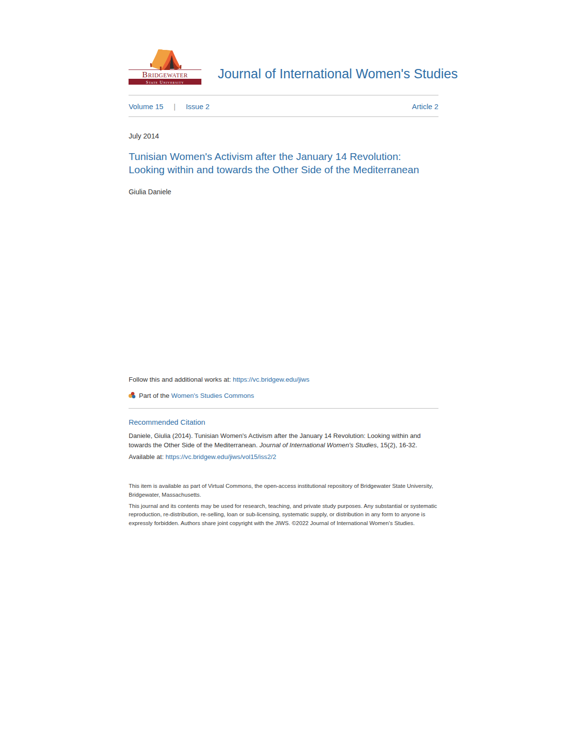⛺ Bridgewater State University
Journal of International Women's Studies
Volume 15|Issue 2
Article 2
July 2014
Tunisian Women's Activism after the January 14 Revolution: Looking within and towards the Other Side of the Mediterranean
Giulia Daniele
Follow this and additional works at: https://vc.bridgew.edu/jiws
Part of the Women's Studies Commons
Recommended Citation
Daniele, Giulia (2014). Tunisian Women's Activism after the January 14 Revolution: Looking within and towards the Other Side of the Mediterranean. Journal of International Women's Studies, 15(2), 16-32.
Available at: https://vc.bridgew.edu/jiws/vol15/iss2/2
This item is available as part of Virtual Commons, the open-access institutional repository of Bridgewater State University, Bridgewater, Massachusetts.
This journal and its contents may be used for research, teaching, and private study purposes. Any substantial or systematic reproduction, re-distribution, re-selling, loan or sub-licensing, systematic supply, or distribution in any form to anyone is expressly forbidden. Authors share joint copyright with the JIWS. ©2022 Journal of International Women's Studies.